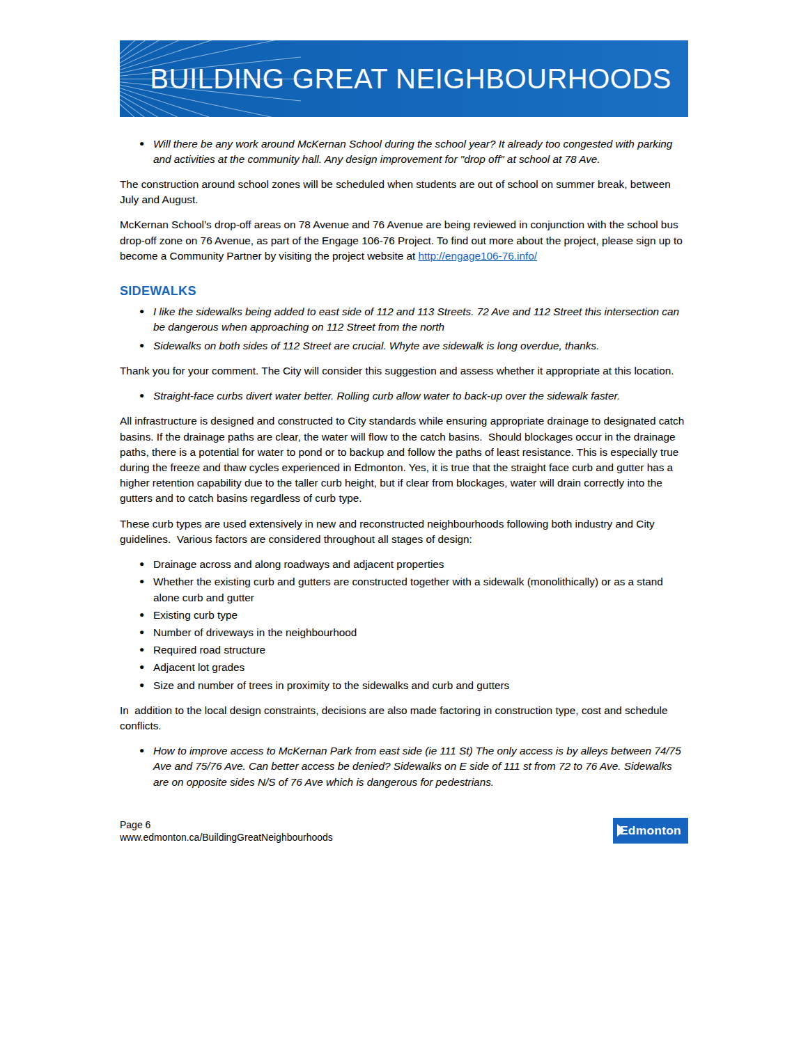BUILDING GREAT NEIGHBOURHOODS
Will there be any work around McKernan School during the school year? It already too congested with parking and activities at the community hall. Any design improvement for "drop off" at school at 78 Ave.
The construction around school zones will be scheduled when students are out of school on summer break, between July and August.
McKernan School’s drop-off areas on 78 Avenue and 76 Avenue are being reviewed in conjunction with the school bus drop-off zone on 76 Avenue, as part of the Engage 106-76 Project. To find out more about the project, please sign up to become a Community Partner by visiting the project website at http://engage106-76.info/
Sidewalks
I like the sidewalks being added to east side of 112 and 113 Streets. 72 Ave and 112 Street this intersection can be dangerous when approaching on 112 Street from the north
Sidewalks on both sides of 112 Street are crucial. Whyte ave sidewalk is long overdue, thanks.
Thank you for your comment. The City will consider this suggestion and assess whether it appropriate at this location.
Straight-face curbs divert water better. Rolling curb allow water to back-up over the sidewalk faster.
All infrastructure is designed and constructed to City standards while ensuring appropriate drainage to designated catch basins. If the drainage paths are clear, the water will flow to the catch basins. Should blockages occur in the drainage paths, there is a potential for water to pond or to backup and follow the paths of least resistance. This is especially true during the freeze and thaw cycles experienced in Edmonton. Yes, it is true that the straight face curb and gutter has a higher retention capability due to the taller curb height, but if clear from blockages, water will drain correctly into the gutters and to catch basins regardless of curb type.
These curb types are used extensively in new and reconstructed neighbourhoods following both industry and City guidelines. Various factors are considered throughout all stages of design:
Drainage across and along roadways and adjacent properties
Whether the existing curb and gutters are constructed together with a sidewalk (monolithically) or as a stand alone curb and gutter
Existing curb type
Number of driveways in the neighbourhood
Required road structure
Adjacent lot grades
Size and number of trees in proximity to the sidewalks and curb and gutters
In addition to the local design constraints, decisions are also made factoring in construction type, cost and schedule conflicts.
How to improve access to McKernan Park from east side (ie 111 St) The only access is by alleys between 74/75 Ave and 75/76 Ave. Can better access be denied? Sidewalks on E side of 111 st from 72 to 76 Ave. Sidewalks are on opposite sides N/S of 76 Ave which is dangerous for pedestrians.
Page 6
www.edmonton.ca/BuildingGreatNeighbourhoods
Edmonton